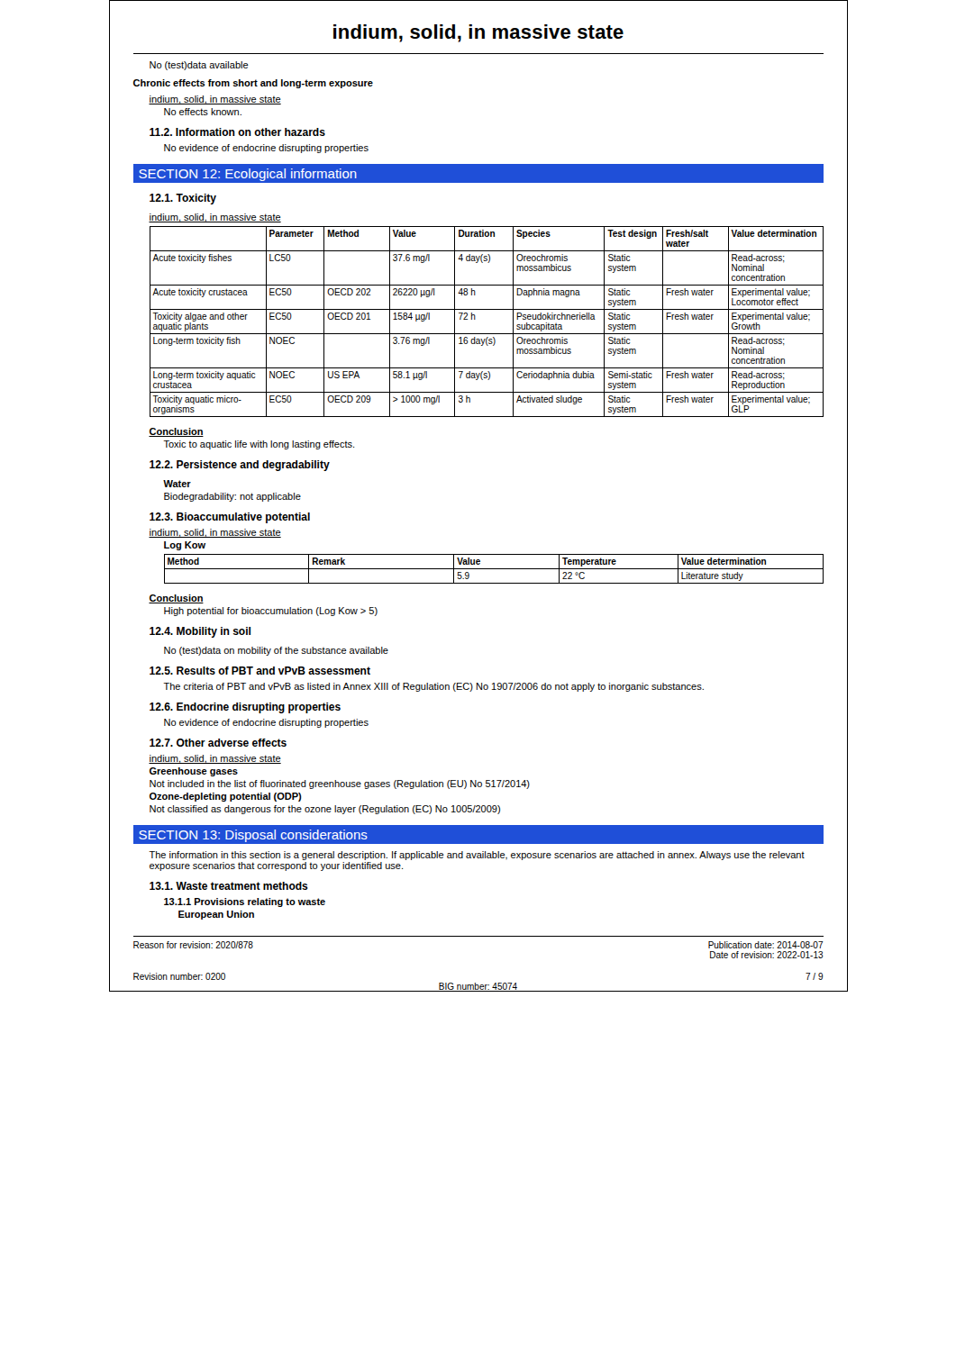indium, solid, in massive state
No (test)data available
Chronic effects from short and long-term exposure
indium, solid, in massive state
No effects known.
11.2. Information on other hazards
No evidence of endocrine disrupting properties
SECTION 12: Ecological information
12.1. Toxicity
indium, solid, in massive state
| | Parameter | Method | Value | Duration | Species | Test design | Fresh/salt water | Value determination |
| --- | --- | --- | --- | --- | --- | --- | --- | --- |
| Acute toxicity fishes | LC50 | | 37.6 mg/l | 4 day(s) | Oreochromis mossambicus | Static system | | Read-across; Nominal concentration |
| Acute toxicity crustacea | EC50 | OECD 202 | 26220 µg/l | 48 h | Daphnia magna | Static system | Fresh water | Experimental value; Locomotor effect |
| Toxicity algae and other aquatic plants | EC50 | OECD 201 | 1584 µg/l | 72 h | Pseudokirchneriella subcapitata | Static system | Fresh water | Experimental value; Growth |
| Long-term toxicity fish | NOEC | | 3.76 mg/l | 16 day(s) | Oreochromis mossambicus | Static system | | Read-across; Nominal concentration |
| Long-term toxicity aquatic crustacea | NOEC | US EPA | 58.1 µg/l | 7 day(s) | Ceriodaphnia dubia | Semi-static system | Fresh water | Read-across; Reproduction |
| Toxicity aquatic micro-organisms | EC50 | OECD 209 | > 1000 mg/l | 3 h | Activated sludge | Static system | Fresh water | Experimental value; GLP |
Conclusion
Toxic to aquatic life with long lasting effects.
12.2. Persistence and degradability
Water
Biodegradability: not applicable
12.3. Bioaccumulative potential
indium, solid, in massive state
Log Kow
| Method | Remark | Value | Temperature | Value determination |
| --- | --- | --- | --- | --- |
| | | 5.9 | 22 °C | Literature study |
Conclusion
High potential for bioaccumulation (Log Kow > 5)
12.4. Mobility in soil
No (test)data on mobility of the substance available
12.5. Results of PBT and vPvB assessment
The criteria of PBT and vPvB as listed in Annex XIII of Regulation (EC) No 1907/2006 do not apply to inorganic substances.
12.6. Endocrine disrupting properties
No evidence of endocrine disrupting properties
12.7. Other adverse effects
indium, solid, in massive state
Greenhouse gases
Not included in the list of fluorinated greenhouse gases (Regulation (EU) No 517/2014)
Ozone-depleting potential (ODP)
Not classified as dangerous for the ozone layer (Regulation (EC) No 1005/2009)
SECTION 13: Disposal considerations
The information in this section is a general description. If applicable and available, exposure scenarios are attached in annex. Always use the relevant exposure scenarios that correspond to your identified use.
13.1. Waste treatment methods
13.1.1 Provisions relating to waste
European Union
Reason for revision: 2020/878
Publication date: 2014-08-07
Date of revision: 2022-01-13
Revision number: 0200 BIG number: 45074 7 / 9